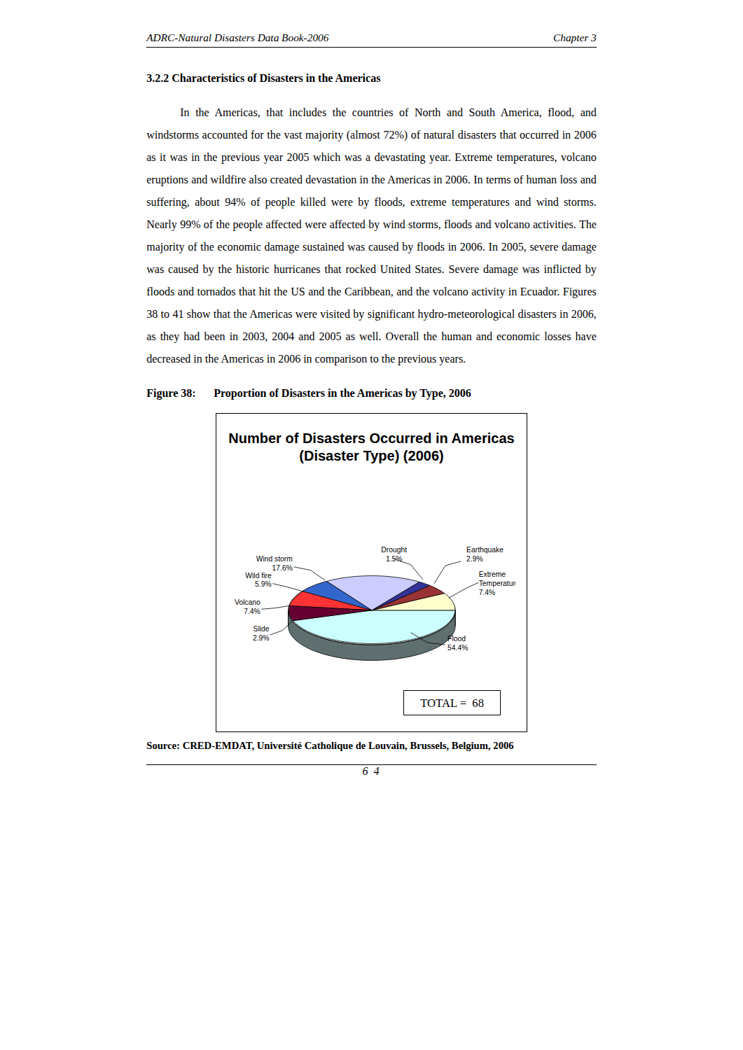ADRC-Natural Disasters Data Book-2006 Chapter 3
3.2.2 Characteristics of Disasters in the Americas
In the Americas, that includes the countries of North and South America, flood, and windstorms accounted for the vast majority (almost 72%) of natural disasters that occurred in 2006 as it was in the previous year 2005 which was a devastating year. Extreme temperatures, volcano eruptions and wildfire also created devastation in the Americas in 2006. In terms of human loss and suffering, about 94% of people killed were by floods, extreme temperatures and wind storms. Nearly 99% of the people affected were affected by wind storms, floods and volcano activities. The majority of the economic damage sustained was caused by floods in 2006. In 2005, severe damage was caused by the historic hurricanes that rocked United States. Severe damage was inflicted by floods and tornados that hit the US and the Caribbean, and the volcano activity in Ecuador. Figures 38 to 41 show that the Americas were visited by significant hydro-meteorological disasters in 2006, as they had been in 2003, 2004 and 2005 as well. Overall the human and economic losses have decreased in the Americas in 2006 in comparison to the previous years.
Figure 38: Proportion of Disasters in the Americas by Type, 2006
Number of Disasters Occurred in Americas
(Disaster Type) (2006)
Drought 1.5% Earthquake 2.9% Extreme Temperature 7.4% Wind storm 17.6% Wild fire 5.9% Volcano 7.4% Slide 2.9% Flood 54.4%
TOTAL = 68
Source: CRED-EMDAT, Université Catholique de Louvain, Brussels, Belgium, 2006
6 4